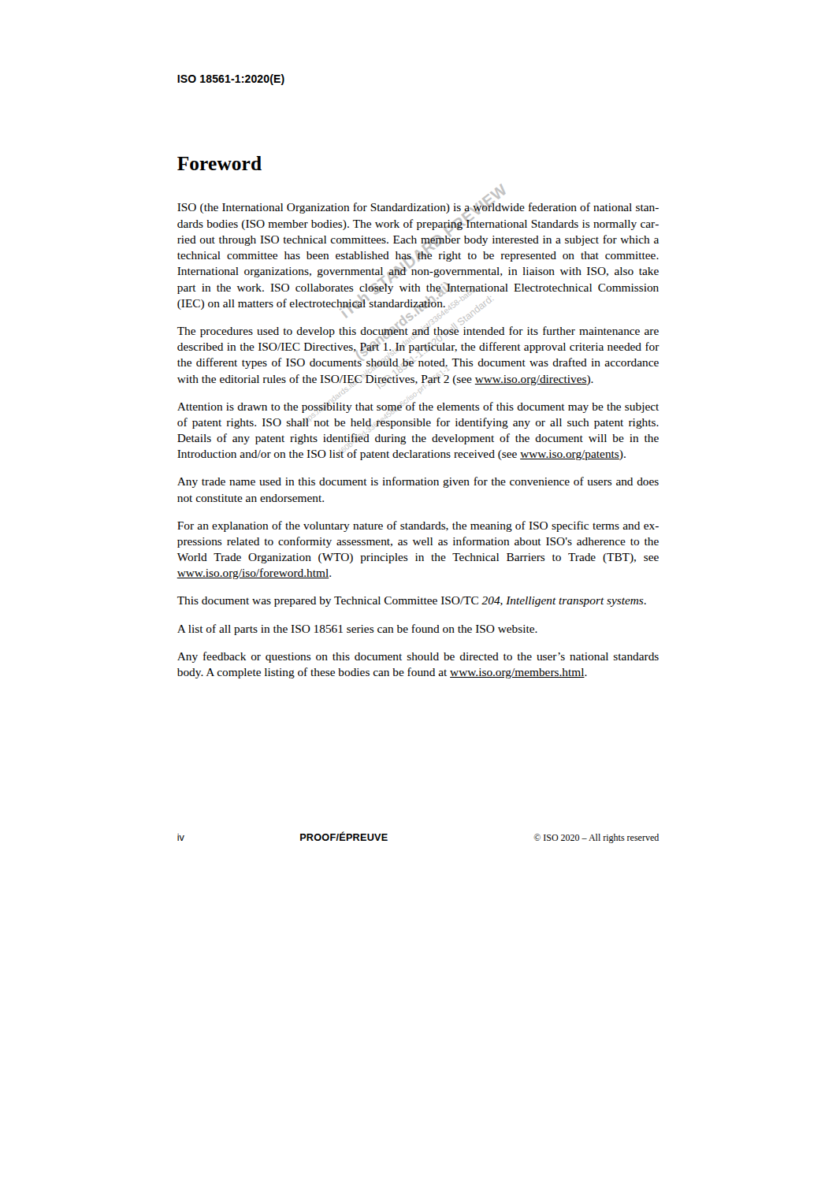iTeh STANDARD PREVIEW
(standards.iteh.ai)
ISO 18561-1:2020 Full Standard:
https://standards.iteh.ai/catalog/standards/sist/3364e458-ba6c-
460b-9f3d-3364e458ba6c/iso-prf-18561-1
ISO 18561-1:2020(E)
Foreword
ISO (the International Organization for Standardization) is a worldwide federation of national standards bodies (ISO member bodies). The work of preparing International Standards is normally carried out through ISO technical committees. Each member body interested in a subject for which a technical committee has been established has the right to be represented on that committee. International organizations, governmental and non-governmental, in liaison with ISO, also take part in the work. ISO collaborates closely with the International Electrotechnical Commission (IEC) on all matters of electrotechnical standardization.
The procedures used to develop this document and those intended for its further maintenance are described in the ISO/IEC Directives, Part 1. In particular, the different approval criteria needed for the different types of ISO documents should be noted. This document was drafted in accordance with the editorial rules of the ISO/IEC Directives, Part 2 (see www.iso.org/directives).
Attention is drawn to the possibility that some of the elements of this document may be the subject of patent rights. ISO shall not be held responsible for identifying any or all such patent rights. Details of any patent rights identified during the development of the document will be in the Introduction and/or on the ISO list of patent declarations received (see www.iso.org/patents).
Any trade name used in this document is information given for the convenience of users and does not constitute an endorsement.
For an explanation of the voluntary nature of standards, the meaning of ISO specific terms and expressions related to conformity assessment, as well as information about ISO's adherence to the World Trade Organization (WTO) principles in the Technical Barriers to Trade (TBT), see www.iso.org/iso/foreword.html.
This document was prepared by Technical Committee ISO/TC 204, Intelligent transport systems.
A list of all parts in the ISO 18561 series can be found on the ISO website.
Any feedback or questions on this document should be directed to the user’s national standards body. A complete listing of these bodies can be found at www.iso.org/members.html.
iv
PROOF/ÉPREUVE
© ISO 2020 – All rights reserved